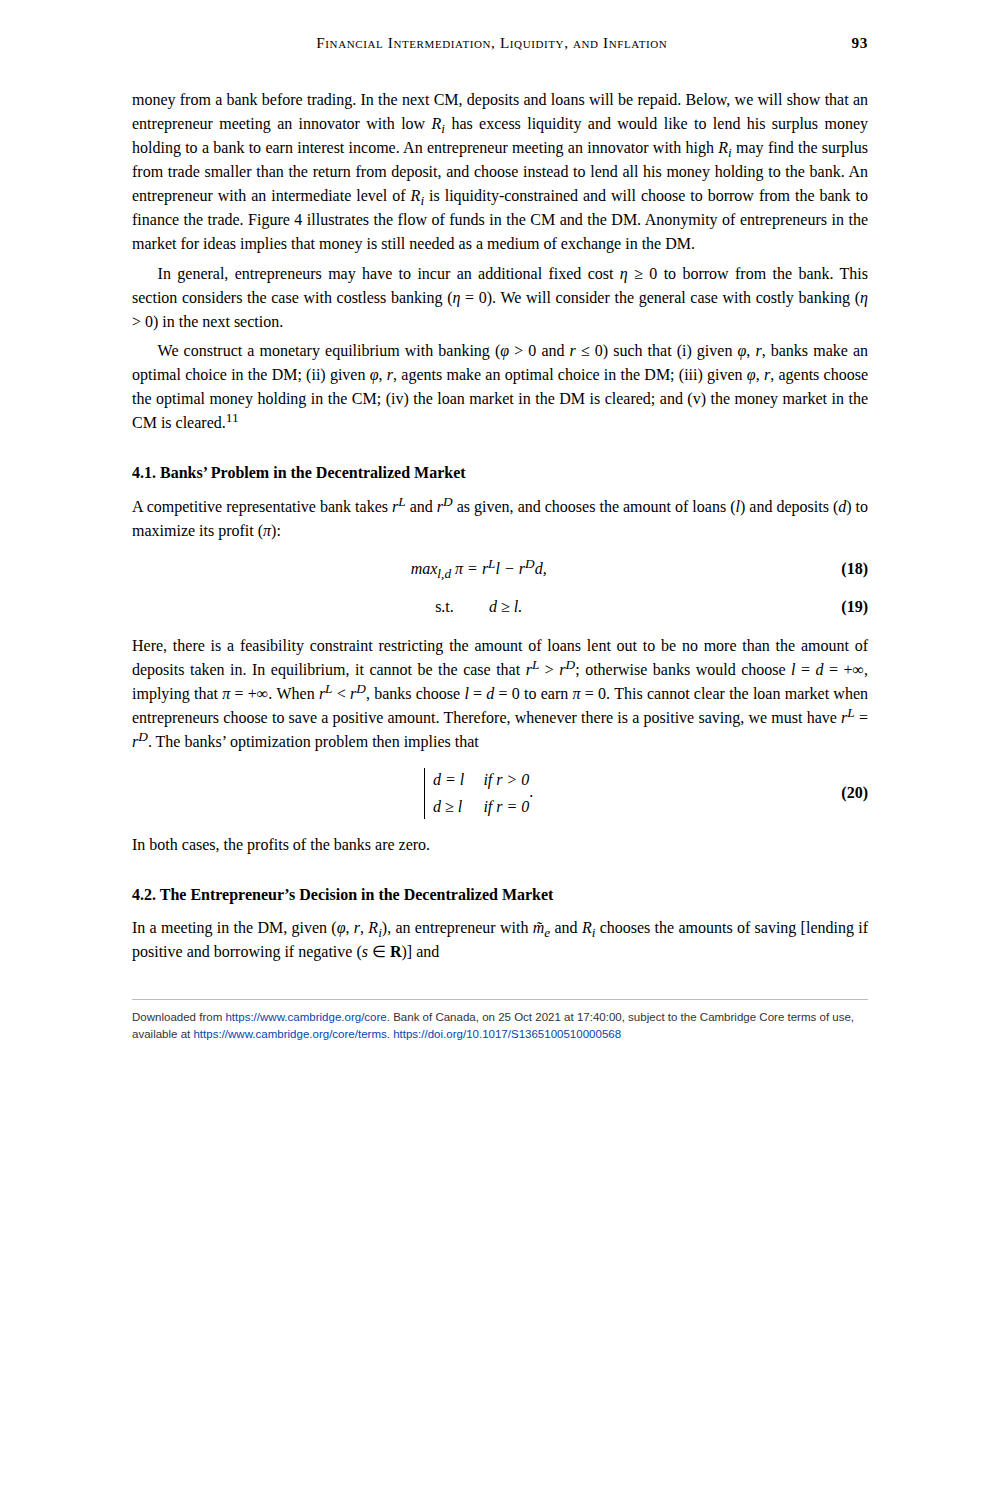Financial Intermediation, Liquidity, and Inflation 93
money from a bank before trading. In the next CM, deposits and loans will be repaid. Below, we will show that an entrepreneur meeting an innovator with low Ri has excess liquidity and would like to lend his surplus money holding to a bank to earn interest income. An entrepreneur meeting an innovator with high Ri may find the surplus from trade smaller than the return from deposit, and choose instead to lend all his money holding to the bank. An entrepreneur with an intermediate level of Ri is liquidity-constrained and will choose to borrow from the bank to finance the trade. Figure 4 illustrates the flow of funds in the CM and the DM. Anonymity of entrepreneurs in the market for ideas implies that money is still needed as a medium of exchange in the DM.
In general, entrepreneurs may have to incur an additional fixed cost η ≥ 0 to borrow from the bank. This section considers the case with costless banking (η = 0). We will consider the general case with costly banking (η > 0) in the next section.
We construct a monetary equilibrium with banking (φ > 0 and r ≤ 0) such that (i) given φ, r, banks make an optimal choice in the DM; (ii) given φ, r, agents make an optimal choice in the DM; (iii) given φ, r, agents choose the optimal money holding in the CM; (iv) the loan market in the DM is cleared; and (v) the money market in the CM is cleared.11
4.1. Banks’ Problem in the Decentralized Market
A competitive representative bank takes rL and rD as given, and chooses the amount of loans (l) and deposits (d) to maximize its profit (π):
maxl,d π = rLl − rDd,
(18)
s.t. d ≥ l.
(19)
Here, there is a feasibility constraint restricting the amount of loans lent out to be no more than the amount of deposits taken in. In equilibrium, it cannot be the case that rL > rD; otherwise banks would choose l = d = +∞, implying that π = +∞. When rL < rD, banks choose l = d = 0 to earn π = 0. This cannot clear the loan market when entrepreneurs choose to save a positive amount. Therefore, whenever there is a positive saving, we must have rL = rD. The banks’ optimization problem then implies that
d = l if r > 0 d ≥ l if r = 0 .
(20)
In both cases, the profits of the banks are zero.
4.2. The Entrepreneur’s Decision in the Decentralized Market
In a meeting in the DM, given (φ, r, Ri), an entrepreneur with m̃e and Ri chooses the amounts of saving [lending if positive and borrowing if negative (s ∈ R)] and
Downloaded from https://www.cambridge.org/core. Bank of Canada, on 25 Oct 2021 at 17:40:00, subject to the Cambridge Core terms of use, available at https://www.cambridge.org/core/terms. https://doi.org/10.1017/S1365100510000568